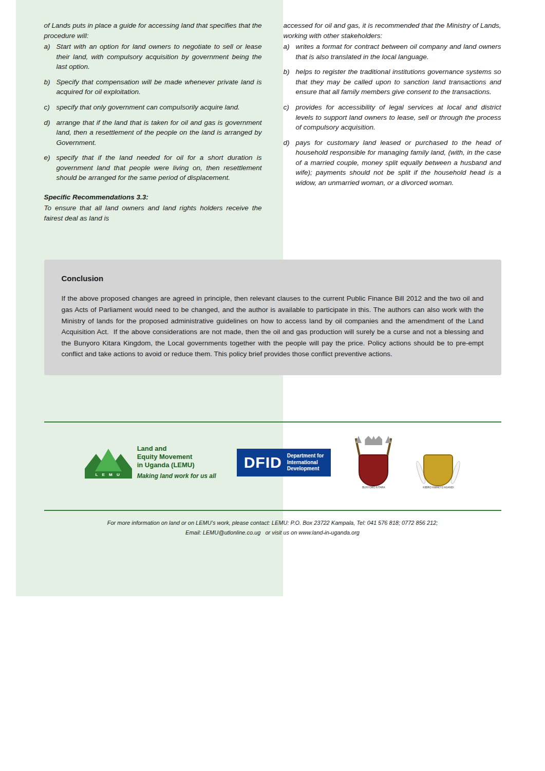of Lands puts in place a guide for accessing land that specifies that the procedure will:
a) Start with an option for land owners to negotiate to sell or lease their land, with compulsory acquisition by government being the last option.
b) Specify that compensation will be made whenever private land is acquired for oil exploitation.
c) specify that only government can compulsorily acquire land.
d) arrange that if the land that is taken for oil and gas is government land, then a resettlement of the people on the land is arranged by Government.
e) specify that if the land needed for oil for a short duration is government land that people were living on, then resettlement should be arranged for the same period of displacement.
Specific Recommendations 3.3:
To ensure that all land owners and land rights holders receive the fairest deal as land is
accessed for oil and gas, it is recommended that the Ministry of Lands, working with other stakeholders:
a) writes a format for contract between oil company and land owners that is also translated in the local language.
b) helps to register the traditional institutions governance systems so that they may be called upon to sanction land transactions and ensure that all family members give consent to the transactions.
c) provides for accessibility of legal services at local and district levels to support land owners to lease, sell or through the process of compulsory acquisition.
d) pays for customary land leased or purchased to the head of household responsible for managing family land, (with, in the case of a married couple, money split equally between a husband and wife); payments should not be split if the household head is a widow, an unmarried woman, or a divorced woman.
Conclusion
If the above proposed changes are agreed in principle, then relevant clauses to the current Public Finance Bill 2012 and the two oil and gas Acts of Parliament would need to be changed, and the author is available to participate in this. The authors can also work with the Ministry of lands for the proposed administrative guidelines on how to access land by oil companies and the amendment of the Land Acquisition Act. If the above considerations are not made, then the oil and gas production will surely be a curse and not a blessing and the Bunyoro Kitara Kingdom, the Local governments together with the people will pay the price. Policy actions should be to pre-empt conflict and take actions to avoid or reduce them. This policy brief provides those conflict preventive actions.
L E M U
Land and
Equity Movement
in Uganda (LEMU)
Making land work for us all
DFID
Department for
International
Development
BUNYORO KITARA
KIBIRO KWAKYO AGANDI
For more information on land or on LEMU’s work, please contact: LEMU: P.O. Box 23722 Kampala, Tel: 041 576 818; 0772 856 212;
Email: LEMU@utlonline.co.ug or visit us on www.land-in-uganda.org